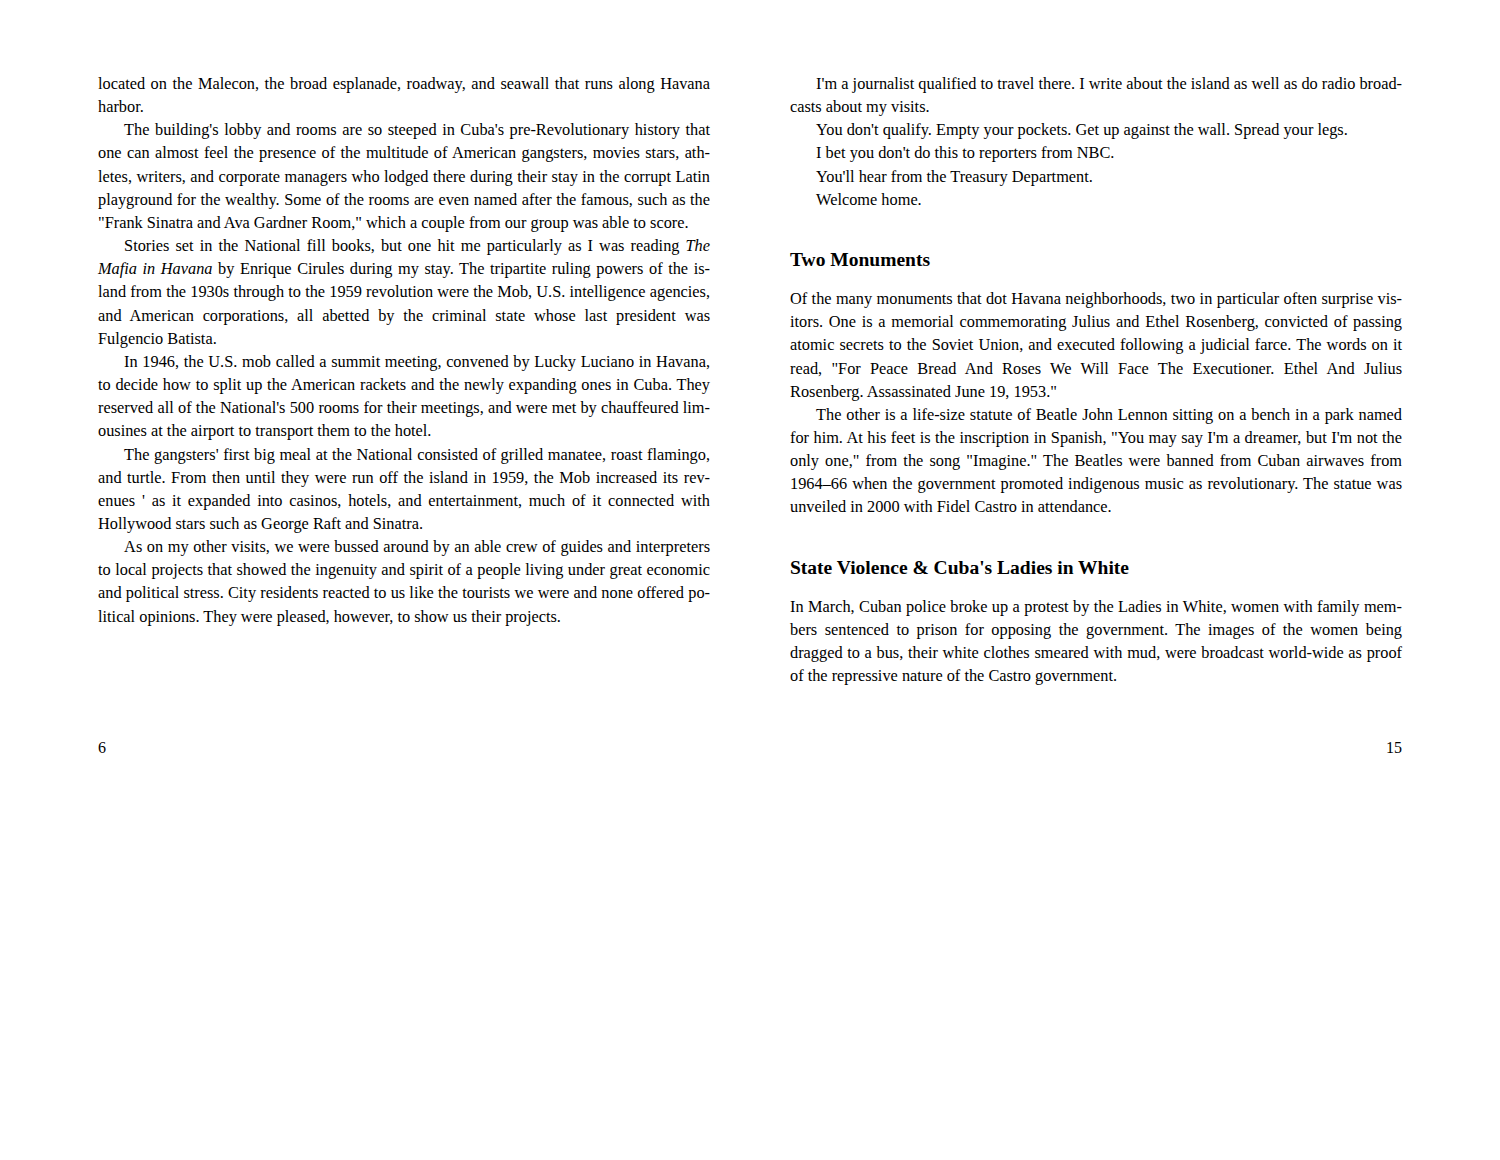located on the Malecon, the broad esplanade, roadway, and seawall that runs along Havana harbor.
The building's lobby and rooms are so steeped in Cuba's pre-Revolutionary history that one can almost feel the presence of the multitude of American gangsters, movies stars, athletes, writers, and corporate managers who lodged there during their stay in the corrupt Latin playground for the wealthy. Some of the rooms are even named after the famous, such as the "Frank Sinatra and Ava Gardner Room," which a couple from our group was able to score.
Stories set in the National fill books, but one hit me particularly as I was reading The Mafia in Havana by Enrique Cirules during my stay. The tripartite ruling powers of the island from the 1930s through to the 1959 revolution were the Mob, U.S. intelligence agencies, and American corporations, all abetted by the criminal state whose last president was Fulgencio Batista.
In 1946, the U.S. mob called a summit meeting, convened by Lucky Luciano in Havana, to decide how to split up the American rackets and the newly expanding ones in Cuba. They reserved all of the National's 500 rooms for their meetings, and were met by chauffeured limousines at the airport to transport them to the hotel.
The gangsters' first big meal at the National consisted of grilled manatee, roast flamingo, and turtle. From then until they were run off the island in 1959, the Mob increased its revenues ' as it expanded into casinos, hotels, and entertainment, much of it connected with Hollywood stars such as George Raft and Sinatra.
As on my other visits, we were bussed around by an able crew of guides and interpreters to local projects that showed the ingenuity and spirit of a people living under great economic and political stress. City residents reacted to us like the tourists we were and none offered political opinions. They were pleased, however, to show us their projects.
6
I'm a journalist qualified to travel there. I write about the island as well as do radio broadcasts about my visits.
You don't qualify. Empty your pockets. Get up against the wall. Spread your legs.
I bet you don't do this to reporters from NBC.
You'll hear from the Treasury Department.
Welcome home.
Two Monuments
Of the many monuments that dot Havana neighborhoods, two in particular often surprise visitors. One is a memorial commemorating Julius and Ethel Rosenberg, convicted of passing atomic secrets to the Soviet Union, and executed following a judicial farce. The words on it read, "For Peace Bread And Roses We Will Face The Executioner. Ethel And Julius Rosenberg. Assassinated June 19, 1953."
The other is a life-size statute of Beatle John Lennon sitting on a bench in a park named for him. At his feet is the inscription in Spanish, "You may say I'm a dreamer, but I'm not the only one," from the song "Imagine." The Beatles were banned from Cuban airwaves from 1964–66 when the government promoted indigenous music as revolutionary. The statue was unveiled in 2000 with Fidel Castro in attendance.
State Violence & Cuba's Ladies in White
In March, Cuban police broke up a protest by the Ladies in White, women with family members sentenced to prison for opposing the government. The images of the women being dragged to a bus, their white clothes smeared with mud, were broadcast world-wide as proof of the repressive nature of the Castro government.
15